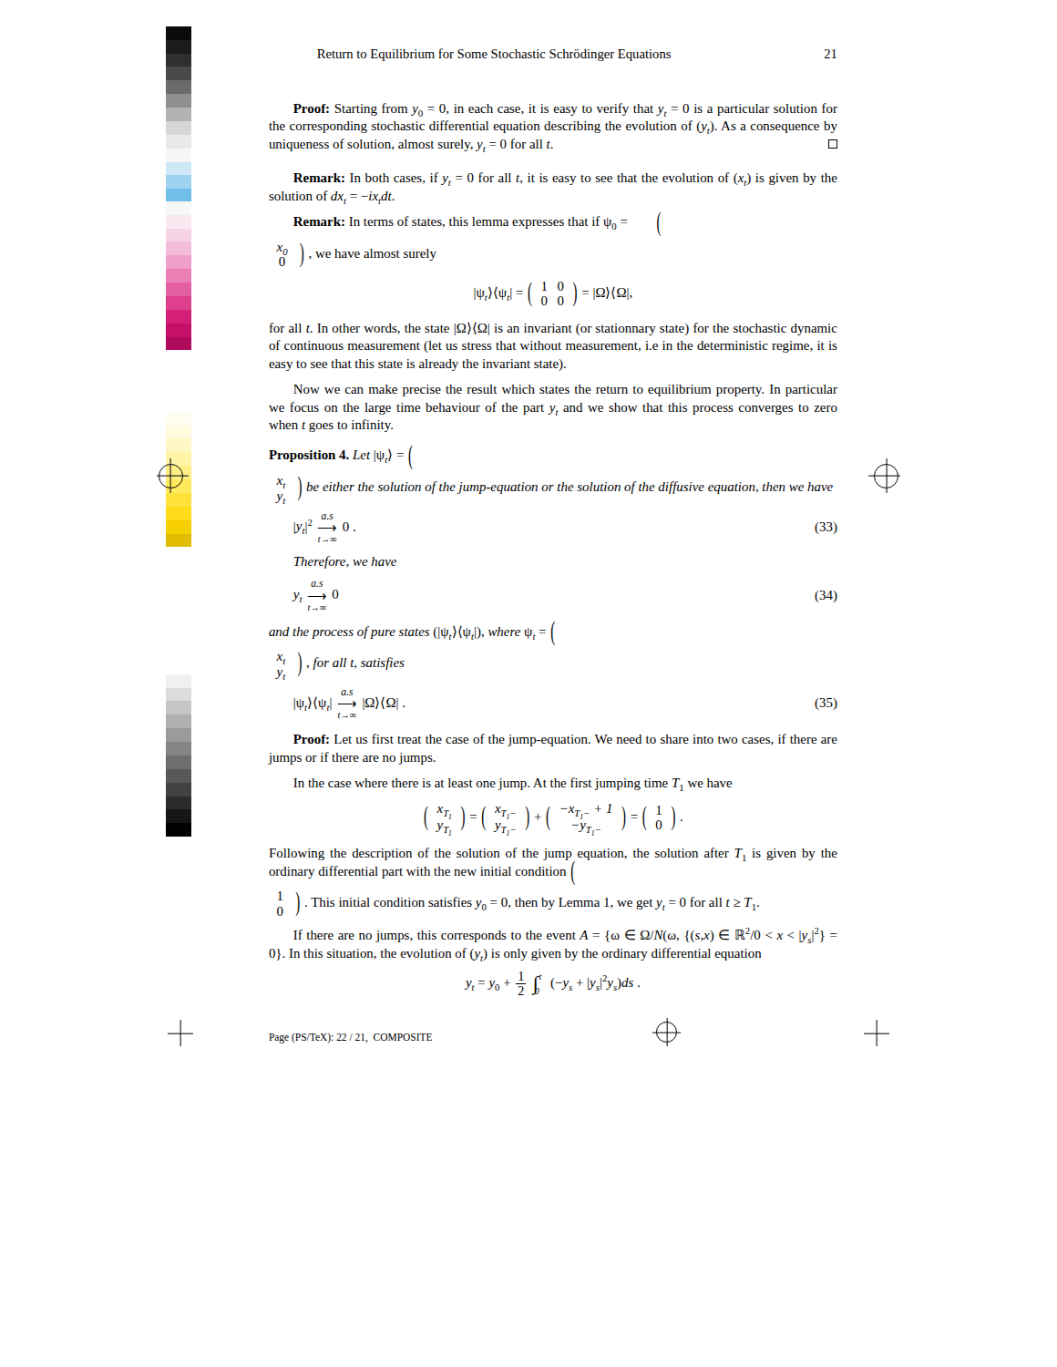Return to Equilibrium for Some Stochastic Schrödinger Equations 21
Proof: Starting from y0 = 0, in each case, it is easy to verify that yt = 0 is a particular solution for the corresponding stochastic differential equation describing the evolution of (yt). As a consequence by uniqueness of solution, almost surely, yt = 0 for all t.
Remark: In both cases, if yt = 0 for all t, it is easy to see that the evolution of (xt) is given by the solution of dxt = −ixtdt.
Remark: In terms of states, this lemma expresses that if ψ0 = (
| x 0 |
| 0 |
) , we have almost surely
|ψt⟩⟨ψt| = (
| 1 | 0 |
| 0 | 0 |
) = |Ω⟩⟨Ω|,
for all t. In other words, the state |Ω⟩⟨Ω| is an invariant (or stationnary state) for the stochastic dynamic of continuous measurement (let us stress that without measurement, i.e in the deterministic regime, it is easy to see that this state is already the invariant state).
Now we can make precise the result which states the return to equilibrium property. In particular we focus on the large time behaviour of the part yt and we show that this process converges to zero when t goes to infinity.
Proposition 4. Let |ψt⟩ = (
| x t |
| y t |
) be either the solution of the jump-equation or the solution of the diffusive equation, then we have
|yt|2 a.s⟶t→∞ 0 . (33)
Therefore, we have
yt a.s⟶t→∞ 0 (34)
and the process of pure states (|ψt⟩⟨ψt|), where ψt = (
| x t |
| y t |
) , for all t, satisfies
|ψt⟩⟨ψt| a.s⟶t→∞ |Ω⟩⟨Ω| . (35)
Proof: Let us first treat the case of the jump-equation. We need to share into two cases, if there are jumps or if there are no jumps.
In the case where there is at least one jump. At the first jumping time T1 we have
(
| x T 1 |
| y T 1 |
) = (
| x T 1 − |
| y T 1 − |
) + (
| − x T 1 − + 1 |
| − y T 1 − |
) = (
| 1 |
| 0 |
) .
Following the description of the solution of the jump equation, the solution after T1 is given by the ordinary differential part with the new initial condition (
| 1 |
| 0 |
) . This initial condition satisfies y0 = 0, then by Lemma 1, we get yt = 0 for all t ≥ T1.
If there are no jumps, this corresponds to the event A = {ω ∈ Ω/N(ω, {(s,x) ∈ ℝ2/0 < x < |ys|2} = 0}. In this situation, the evolution of (yt) is only given by the ordinary differential equation
yt = y0 + 12 ∫0 t (−ys + |ys|2ys)ds .
Page (PS/TeX): 22 / 21, COMPOSITE